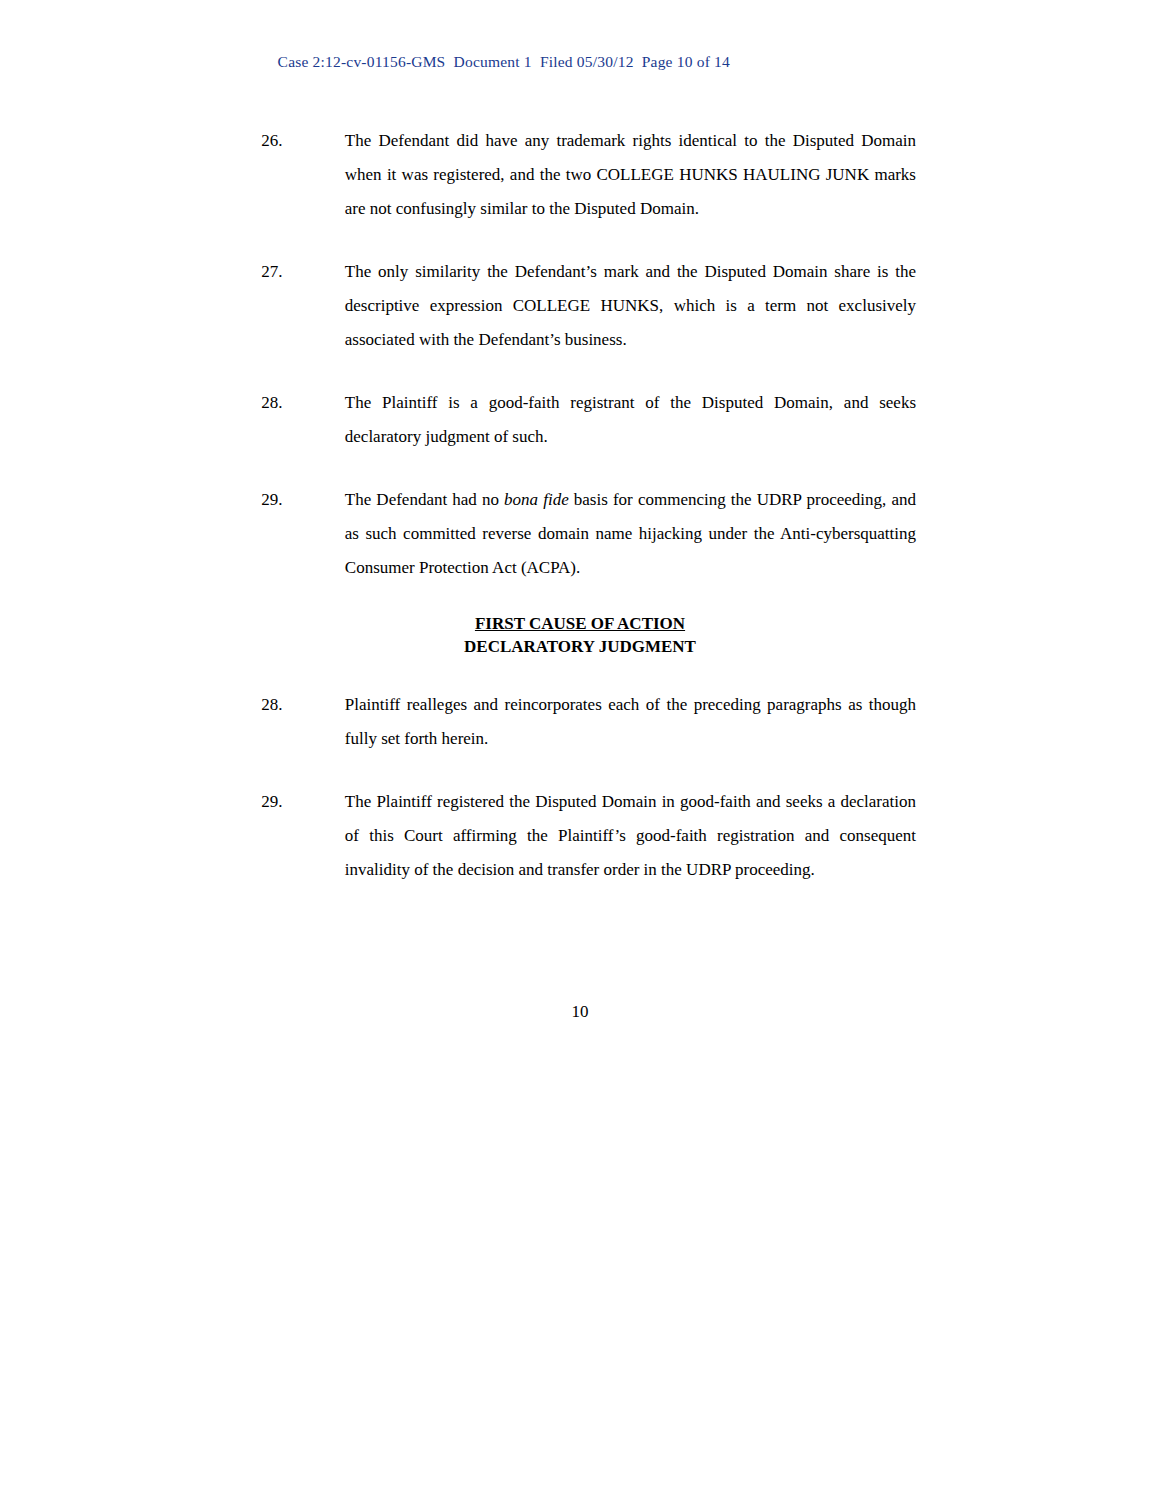Case 2:12-cv-01156-GMS Document 1 Filed 05/30/12 Page 10 of 14
26. The Defendant did have any trademark rights identical to the Disputed Domain when it was registered, and the two COLLEGE HUNKS HAULING JUNK marks are not confusingly similar to the Disputed Domain.
27. The only similarity the Defendant’s mark and the Disputed Domain share is the descriptive expression COLLEGE HUNKS, which is a term not exclusively associated with the Defendant’s business.
28. The Plaintiff is a good-faith registrant of the Disputed Domain, and seeks declaratory judgment of such.
29. The Defendant had no bona fide basis for commencing the UDRP proceeding, and as such committed reverse domain name hijacking under the Anti-cybersquatting Consumer Protection Act (ACPA).
FIRST CAUSE OF ACTION DECLARATORY JUDGMENT
28. Plaintiff realleges and reincorporates each of the preceding paragraphs as though fully set forth herein.
29. The Plaintiff registered the Disputed Domain in good-faith and seeks a declaration of this Court affirming the Plaintiff’s good-faith registration and consequent invalidity of the decision and transfer order in the UDRP proceeding.
10